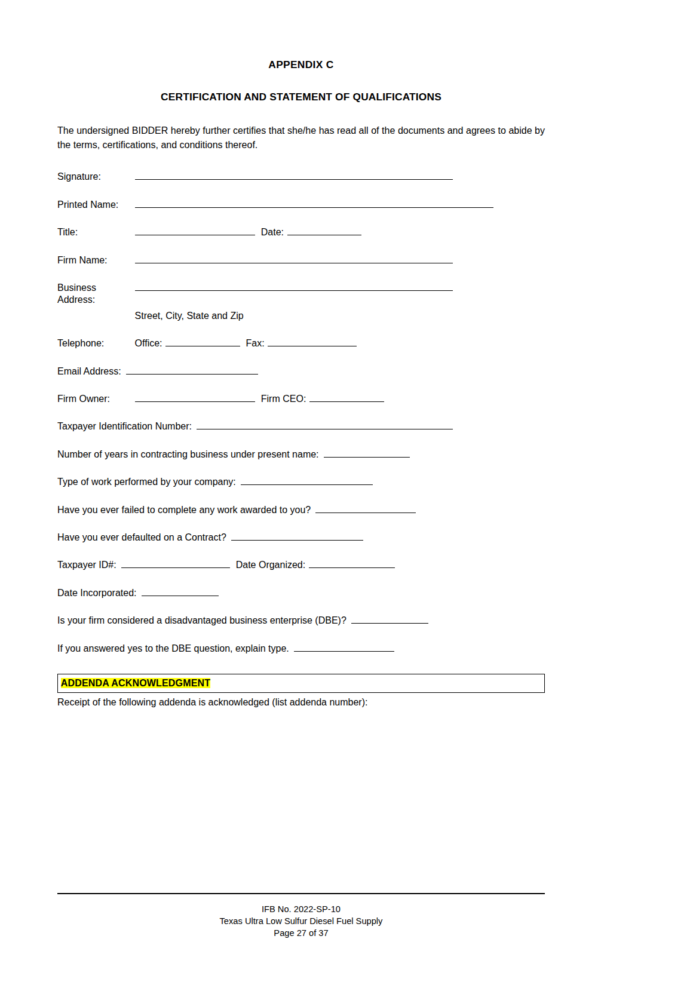APPENDIX C
CERTIFICATION AND STATEMENT OF QUALIFICATIONS
The undersigned BIDDER hereby further certifies that she/he has read all of the documents and agrees to abide by the terms, certifications, and conditions thereof.
Signature:
Printed Name:
Title:
Date:
Firm Name:
Business
Address:
Street, City, State and Zip
Telephone:
Office:
Fax:
Email Address:
Firm Owner:
Firm CEO:
Taxpayer Identification Number:
Number of years in contracting business under present name:
Type of work performed by your company:
Have you ever failed to complete any work awarded to you?
Have you ever defaulted on a Contract?
Taxpayer ID#:
Date Organized:
Date Incorporated:
Is your firm considered a disadvantaged business enterprise (DBE)?
If you answered yes to the DBE question, explain type.
ADDENDA ACKNOWLEDGMENT
Receipt of the following addenda is acknowledged (list addenda number):
IFB No. 2022-SP-10
Texas Ultra Low Sulfur Diesel Fuel Supply
Page 27 of 37